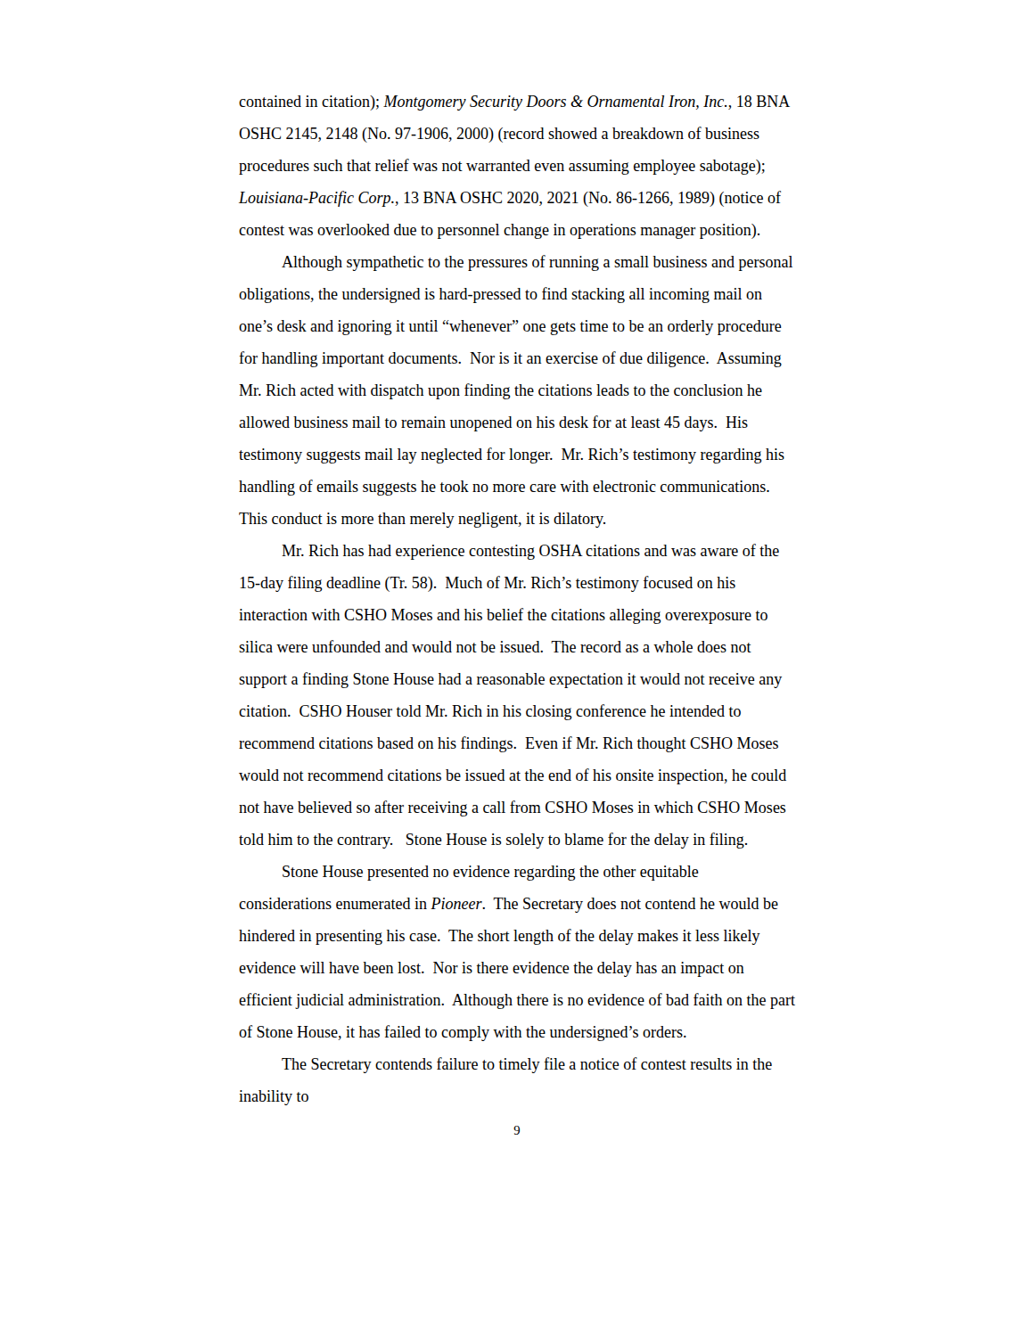contained in citation); Montgomery Security Doors & Ornamental Iron, Inc., 18 BNA OSHC 2145, 2148 (No. 97-1906, 2000) (record showed a breakdown of business procedures such that relief was not warranted even assuming employee sabotage); Louisiana-Pacific Corp., 13 BNA OSHC 2020, 2021 (No. 86-1266, 1989) (notice of contest was overlooked due to personnel change in operations manager position).
Although sympathetic to the pressures of running a small business and personal obligations, the undersigned is hard-pressed to find stacking all incoming mail on one’s desk and ignoring it until “whenever” one gets time to be an orderly procedure for handling important documents. Nor is it an exercise of due diligence. Assuming Mr. Rich acted with dispatch upon finding the citations leads to the conclusion he allowed business mail to remain unopened on his desk for at least 45 days. His testimony suggests mail lay neglected for longer. Mr. Rich’s testimony regarding his handling of emails suggests he took no more care with electronic communications. This conduct is more than merely negligent, it is dilatory.
Mr. Rich has had experience contesting OSHA citations and was aware of the 15-day filing deadline (Tr. 58). Much of Mr. Rich’s testimony focused on his interaction with CSHO Moses and his belief the citations alleging overexposure to silica were unfounded and would not be issued. The record as a whole does not support a finding Stone House had a reasonable expectation it would not receive any citation. CSHO Houser told Mr. Rich in his closing conference he intended to recommend citations based on his findings. Even if Mr. Rich thought CSHO Moses would not recommend citations be issued at the end of his onsite inspection, he could not have believed so after receiving a call from CSHO Moses in which CSHO Moses told him to the contrary. Stone House is solely to blame for the delay in filing.
Stone House presented no evidence regarding the other equitable considerations enumerated in Pioneer. The Secretary does not contend he would be hindered in presenting his case. The short length of the delay makes it less likely evidence will have been lost. Nor is there evidence the delay has an impact on efficient judicial administration. Although there is no evidence of bad faith on the part of Stone House, it has failed to comply with the undersigned’s orders.
The Secretary contends failure to timely file a notice of contest results in the inability to
9